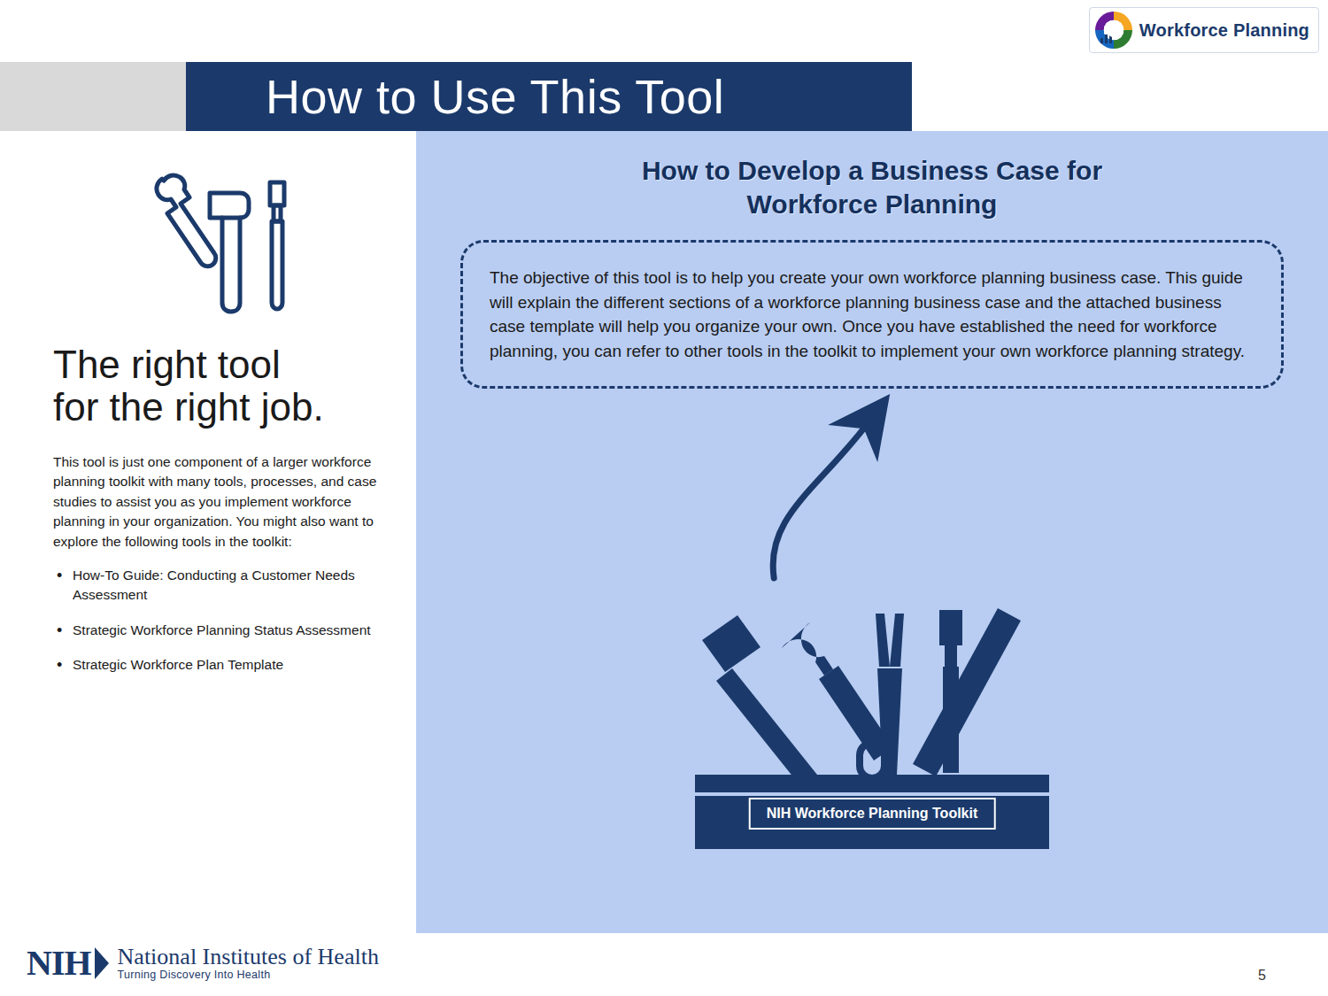Workforce Planning
How to Use This Tool
The right tool
for the right job.
This tool is just one component of a larger workforce planning toolkit with many tools, processes, and case studies to assist you as you implement workforce planning in your organization. You might also want to explore the following tools in the toolkit:
How-To Guide: Conducting a Customer Needs Assessment
Strategic Workforce Planning Status Assessment
Strategic Workforce Plan Template
How to Develop a Business Case for
Workforce Planning
The objective of this tool is to help you create your own workforce planning business case. This guide will explain the different sections of a workforce planning business case and the attached business case template will help you organize your own. Once you have established the need for workforce planning, you can refer to other tools in the toolkit to implement your own workforce planning strategy.
NIH Workforce Planning Toolkit
NIH
National Institutes of Health
Turning Discovery Into Health
5